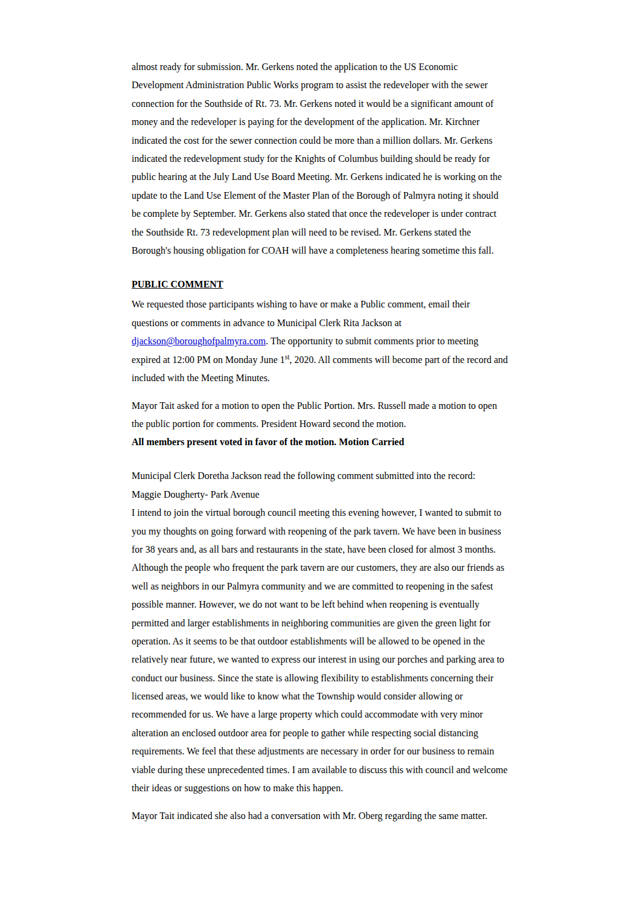almost ready for submission. Mr. Gerkens noted the application to the US Economic Development Administration Public Works program to assist the redeveloper with the sewer connection for the Southside of Rt. 73. Mr. Gerkens noted it would be a significant amount of money and the redeveloper is paying for the development of the application. Mr. Kirchner indicated the cost for the sewer connection could be more than a million dollars. Mr. Gerkens indicated the redevelopment study for the Knights of Columbus building should be ready for public hearing at the July Land Use Board Meeting. Mr. Gerkens indicated he is working on the update to the Land Use Element of the Master Plan of the Borough of Palmyra noting it should be complete by September. Mr. Gerkens also stated that once the redeveloper is under contract the Southside Rt. 73 redevelopment plan will need to be revised. Mr. Gerkens stated the Borough's housing obligation for COAH will have a completeness hearing sometime this fall.
PUBLIC COMMENT
We requested those participants wishing to have or make a Public comment, email their questions or comments in advance to Municipal Clerk Rita Jackson at djackson@boroughofpalmyra.com. The opportunity to submit comments prior to meeting expired at 12:00 PM on Monday June 1st, 2020. All comments will become part of the record and included with the Meeting Minutes.
Mayor Tait asked for a motion to open the Public Portion. Mrs. Russell made a motion to open the public portion for comments. President Howard second the motion.
All members present voted in favor of the motion. Motion Carried
Municipal Clerk Doretha Jackson read the following comment submitted into the record:
Maggie Dougherty- Park Avenue
I intend to join the virtual borough council meeting this evening however, I wanted to submit to you my thoughts on going forward with reopening of the park tavern. We have been in business for 38 years and, as all bars and restaurants in the state, have been closed for almost 3 months. Although the people who frequent the park tavern are our customers, they are also our friends as well as neighbors in our Palmyra community and we are committed to reopening in the safest possible manner. However, we do not want to be left behind when reopening is eventually permitted and larger establishments in neighboring communities are given the green light for operation. As it seems to be that outdoor establishments will be allowed to be opened in the relatively near future, we wanted to express our interest in using our porches and parking area to conduct our business. Since the state is allowing flexibility to establishments concerning their licensed areas, we would like to know what the Township would consider allowing or recommended for us. We have a large property which could accommodate with very minor alteration an enclosed outdoor area for people to gather while respecting social distancing requirements. We feel that these adjustments are necessary in order for our business to remain viable during these unprecedented times. I am available to discuss this with council and welcome their ideas or suggestions on how to make this happen.
Mayor Tait indicated she also had a conversation with Mr. Oberg regarding the same matter.